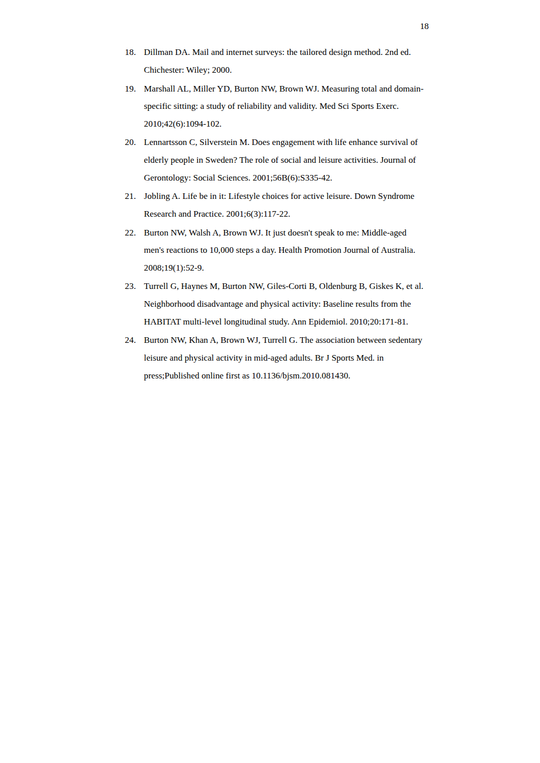18
Dillman DA. Mail and internet surveys: the tailored design method. 2nd ed. Chichester: Wiley; 2000.
Marshall AL, Miller YD, Burton NW, Brown WJ. Measuring total and domain-specific sitting: a study of reliability and validity. Med Sci Sports Exerc. 2010;42(6):1094-102.
Lennartsson C, Silverstein M. Does engagement with life enhance survival of elderly people in Sweden? The role of social and leisure activities. Journal of Gerontology: Social Sciences. 2001;56B(6):S335-42.
Jobling A. Life be in it: Lifestyle choices for active leisure. Down Syndrome Research and Practice. 2001;6(3):117-22.
Burton NW, Walsh A, Brown WJ. It just doesn't speak to me: Middle-aged men's reactions to 10,000 steps a day. Health Promotion Journal of Australia. 2008;19(1):52-9.
Turrell G, Haynes M, Burton NW, Giles-Corti B, Oldenburg B, Giskes K, et al. Neighborhood disadvantage and physical activity: Baseline results from the HABITAT multi-level longitudinal study. Ann Epidemiol. 2010;20:171-81.
Burton NW, Khan A, Brown WJ, Turrell G. The association between sedentary leisure and physical activity in mid-aged adults. Br J Sports Med. in press;Published online first as 10.1136/bjsm.2010.081430.